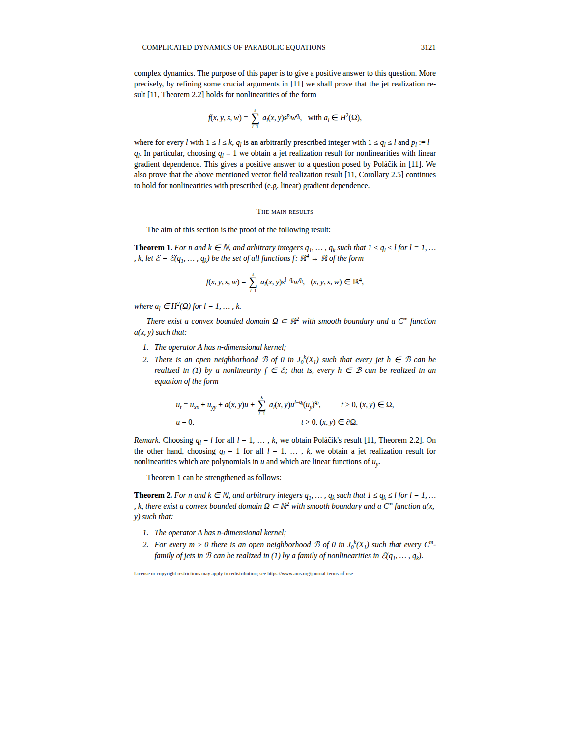COMPLICATED DYNAMICS OF PARABOLIC EQUATIONS 3121
complex dynamics. The purpose of this paper is to give a positive answer to this question. More precisely, by refining some crucial arguments in [11] we shall prove that the jet realization result [11, Theorem 2.2] holds for nonlinearities of the form
f(x, y, s, w) = k∑l=1 al(x, y)splwql, with al ∈ H2(Ω),
where for every l with 1 ≤ l ≤ k, ql is an arbitrarily prescribed integer with 1 ≤ ql ≤ l and pl := l − ql. In particular, choosing ql ≡ 1 we obtain a jet realization result for nonlinearities with linear gradient dependence. This gives a positive answer to a question posed by Poláčik in [11]. We also prove that the above mentioned vector field realization result [11, Corollary 2.5] continues to hold for nonlinearities with prescribed (e.g. linear) gradient dependence.
The main results
The aim of this section is the proof of the following result:
Theorem 1. For n and k ∈ ℕ, and arbitrary integers q1, … , qk such that 1 ≤ ql ≤ l for l = 1, … , k, let ℰ = ℰ(q1, … , qk) be the set of all functions f : ℝ4 → ℝ of the form
f(x, y, s, w) = k∑l=1 al(x, y)sl−qlwql, (x, y, s, w) ∈ ℝ4,
where al ∈ H2(Ω) for l = 1, … , k.
There exist a convex bounded domain Ω ⊂ ℝ2 with smooth boundary and a C∞ function a(x, y) such that:
The operator A has n-dimensional kernel;
There is an open neighborhood ℬ of 0 in J0k(X1) such that every jet h ∈ ℬ can be realized in (1) by a nonlinearity f ∈ ℰ; that is, every h ∈ ℬ can be realized in an equation of the form
ut = uxx + uyy + a(x, y)u + k∑l=1 al(x, y)ul−ql(uy)ql, t > 0, (x, y) ∈ Ω,
u = 0, t > 0, (x, y) ∈ ∂Ω.
Remark. Choosing ql = l for all l = 1, … , k, we obtain Poláčik's result [11, Theorem 2.2]. On the other hand, choosing ql = 1 for all l = 1, … , k, we obtain a jet realization result for nonlinearities which are polynomials in u and which are linear functions of uy.
Theorem 1 can be strengthened as follows:
Theorem 2. For n and k ∈ ℕ, and arbitrary integers q1, … , qk such that 1 ≤ qk ≤ l for l = 1, … , k, there exist a convex bounded domain Ω ⊂ ℝ2 with smooth boundary and a C∞ function a(x, y) such that:
The operator A has n-dimensional kernel;
For every m ≥ 0 there is an open neighborhood ℬ of 0 in J0k(X1) such that every Cm-family of jets in ℬ can be realized in (1) by a family of nonlinearities in ℰ(q1, … , qk).
License or copyright restrictions may apply to redistribution; see https://www.ams.org/journal-terms-of-use